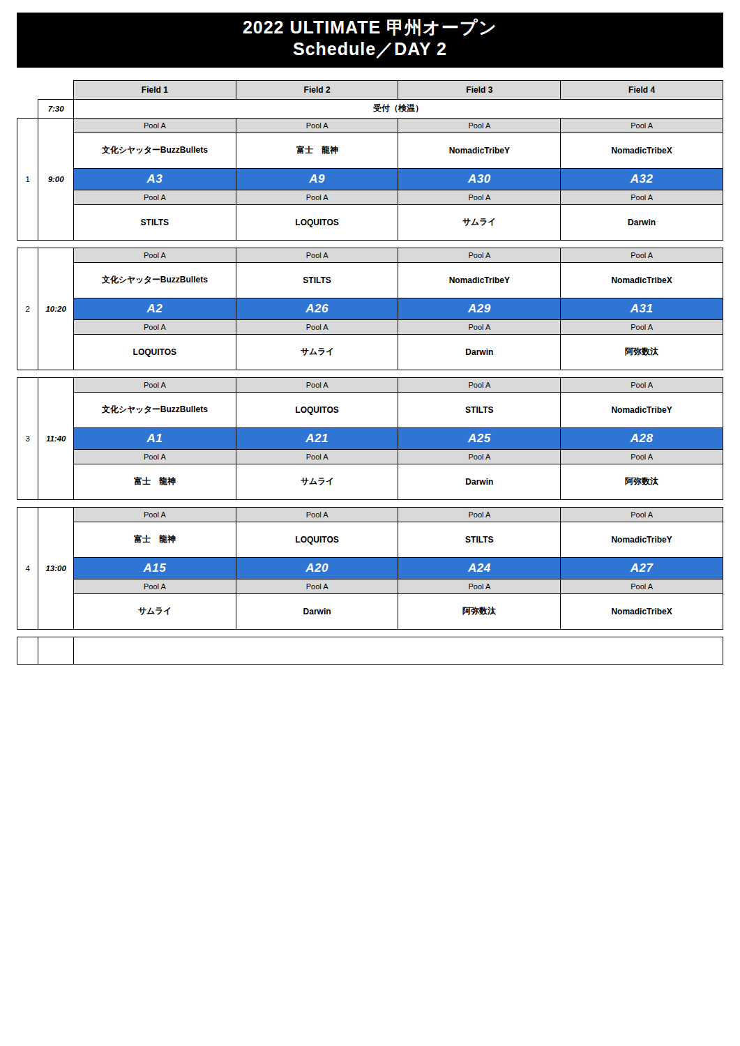2022 ULTIMATE 甲州オープン
Schedule／DAY 2
| | | Field 1 | Field 2 | Field 3 | Field 4 |
| | 7:30 | 受付（検温） |
| 1 | 9:00 | Pool A | Pool A | Pool A | Pool A |
| 文化シヤッターBuzzBullets | 富士 龍神 | NomadicTribeY | NomadicTribeX |
| A3 | A9 | A30 | A32 |
| Pool A | Pool A | Pool A | Pool A |
| STILTS | LOQUITOS | サムライ | Darwin |
| 2 | 10:20 | Pool A | Pool A | Pool A | Pool A |
| 文化シヤッターBuzzBullets | STILTS | NomadicTribeY | NomadicTribeX |
| A2 | A26 | A29 | A31 |
| Pool A | Pool A | Pool A | Pool A |
| LOQUITOS | サムライ | Darwin | 阿弥数汰 |
| 3 | 11:40 | Pool A | Pool A | Pool A | Pool A |
| 文化シヤッターBuzzBullets | LOQUITOS | STILTS | NomadicTribeY |
| A1 | A21 | A25 | A28 |
| Pool A | Pool A | Pool A | Pool A |
| 富士 龍神 | サムライ | Darwin | 阿弥数汰 |
| 4 | 13:00 | Pool A | Pool A | Pool A | Pool A |
| 富士 龍神 | LOQUITOS | STILTS | NomadicTribeY |
| A15 | A20 | A24 | A27 |
| Pool A | Pool A | Pool A | Pool A |
| サムライ | Darwin | 阿弥数汰 | NomadicTribeX |